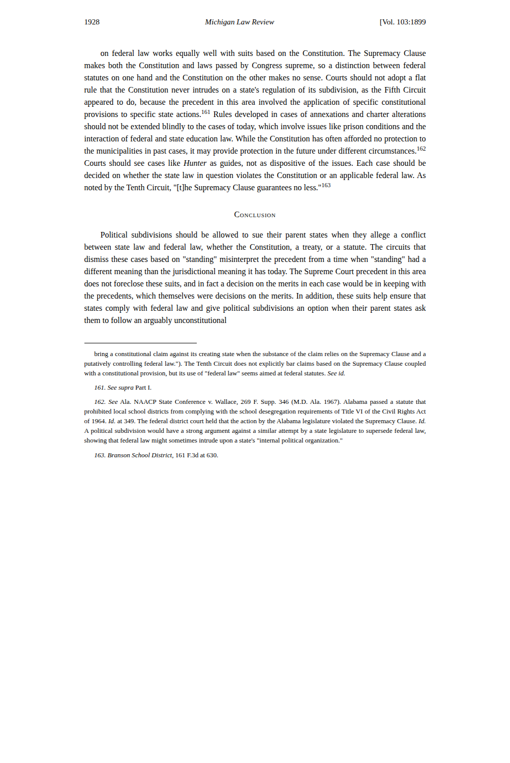1928 Michigan Law Review [Vol. 103:1899
on federal law works equally well with suits based on the Constitution. The Supremacy Clause makes both the Constitution and laws passed by Congress supreme, so a distinction between federal statutes on one hand and the Constitution on the other makes no sense. Courts should not adopt a flat rule that the Constitution never intrudes on a state's regulation of its subdivision, as the Fifth Circuit appeared to do, because the precedent in this area involved the application of specific constitutional provisions to specific state actions.161 Rules developed in cases of annexations and charter alterations should not be extended blindly to the cases of today, which involve issues like prison conditions and the interaction of federal and state education law. While the Constitution has often afforded no protection to the municipalities in past cases, it may provide protection in the future under different circumstances.162 Courts should see cases like Hunter as guides, not as dispositive of the issues. Each case should be decided on whether the state law in question violates the Constitution or an applicable federal law. As noted by the Tenth Circuit, "[t]he Supremacy Clause guarantees no less."163
Conclusion
Political subdivisions should be allowed to sue their parent states when they allege a conflict between state law and federal law, whether the Constitution, a treaty, or a statute. The circuits that dismiss these cases based on "standing" misinterpret the precedent from a time when "standing" had a different meaning than the jurisdictional meaning it has today. The Supreme Court precedent in this area does not foreclose these suits, and in fact a decision on the merits in each case would be in keeping with the precedents, which themselves were decisions on the merits. In addition, these suits help ensure that states comply with federal law and give political subdivisions an option when their parent states ask them to follow an arguably unconstitutional
bring a constitutional claim against its creating state when the substance of the claim relies on the Supremacy Clause and a putatively controlling federal law."). The Tenth Circuit does not explicitly bar claims based on the Supremacy Clause coupled with a constitutional provision, but its use of "federal law" seems aimed at federal statutes. See id.
161. See supra Part I.
162. See Ala. NAACP State Conference v. Wallace, 269 F. Supp. 346 (M.D. Ala. 1967). Alabama passed a statute that prohibited local school districts from complying with the school desegregation requirements of Title VI of the Civil Rights Act of 1964. Id. at 349. The federal district court held that the action by the Alabama legislature violated the Supremacy Clause. Id. A political subdivision would have a strong argument against a similar attempt by a state legislature to supersede federal law, showing that federal law might sometimes intrude upon a state's "internal political organization."
163. Branson School District, 161 F.3d at 630.